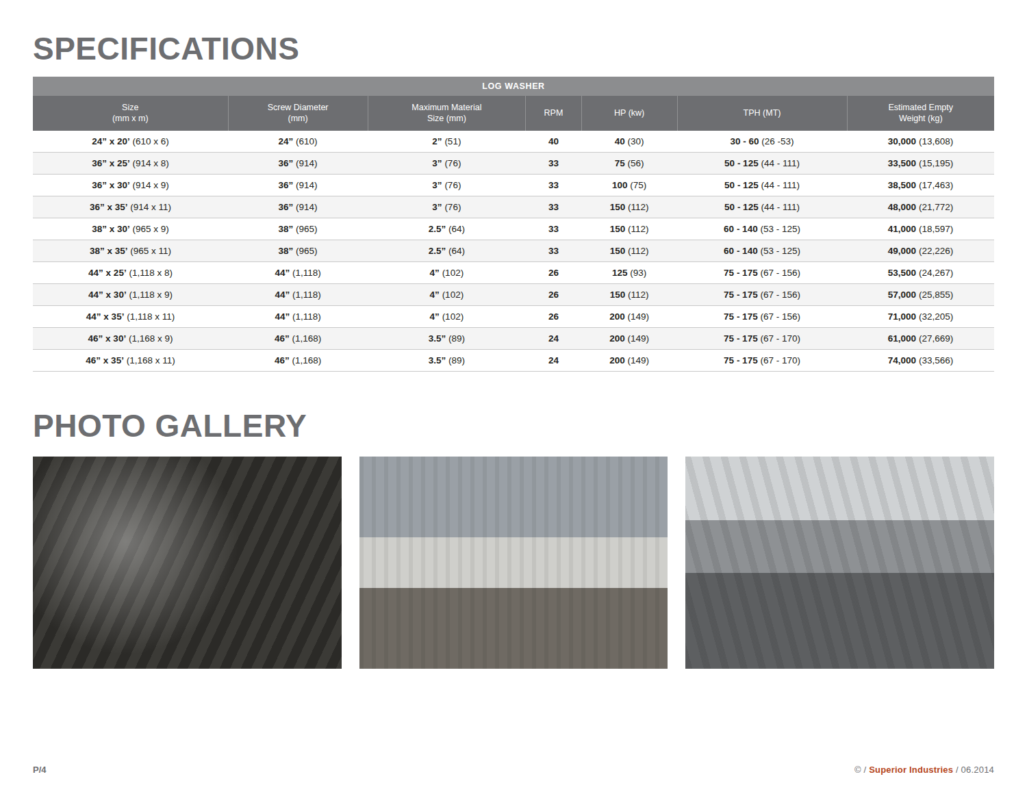Specifications
Log Washer
| Size (mm x m) | Screw Diameter (mm) | Maximum Material Size (mm) | RPM | HP (kw) | TPH (MT) | Estimated Empty Weight (kg) |
| --- | --- | --- | --- | --- | --- | --- |
| 24” x 20’ (610 x 6) | 24” (610) | 2” (51) | 40 | 40 (30) | 30 - 60 (26 -53) | 30,000 (13,608) |
| 36” x 25’ (914 x 8) | 36” (914) | 3” (76) | 33 | 75 (56) | 50 - 125 (44 - 111) | 33,500 (15,195) |
| 36” x 30’ (914 x 9) | 36” (914) | 3” (76) | 33 | 100 (75) | 50 - 125 (44 - 111) | 38,500 (17,463) |
| 36” x 35’ (914 x 11) | 36” (914) | 3” (76) | 33 | 150 (112) | 50 - 125 (44 - 111) | 48,000 (21,772) |
| 38” x 30’ (965 x 9) | 38” (965) | 2.5” (64) | 33 | 150 (112) | 60 - 140 (53 - 125) | 41,000 (18,597) |
| 38” x 35’ (965 x 11) | 38” (965) | 2.5” (64) | 33 | 150 (112) | 60 - 140 (53 - 125) | 49,000 (22,226) |
| 44” x 25’ (1,118 x 8) | 44” (1,118) | 4” (102) | 26 | 125 (93) | 75 - 175 (67 - 156) | 53,500 (24,267) |
| 44” x 30’ (1,118 x 9) | 44” (1,118) | 4” (102) | 26 | 150 (112) | 75 - 175 (67 - 156) | 57,000 (25,855) |
| 44” x 35’ (1,118 x 11) | 44” (1,118) | 4” (102) | 26 | 200 (149) | 75 - 175 (67 - 156) | 71,000 (32,205) |
| 46” x 30’ (1,168 x 9) | 46” (1,168) | 3.5” (89) | 24 | 200 (149) | 75 - 175 (67 - 170) | 61,000 (27,669) |
| 46” x 35’ (1,168 x 11) | 46” (1,168) | 3.5” (89) | 24 | 200 (149) | 75 - 175 (67 - 170) | 74,000 (33,566) |
Photo Gallery
P/4
© / Superior Industries / 06.2014